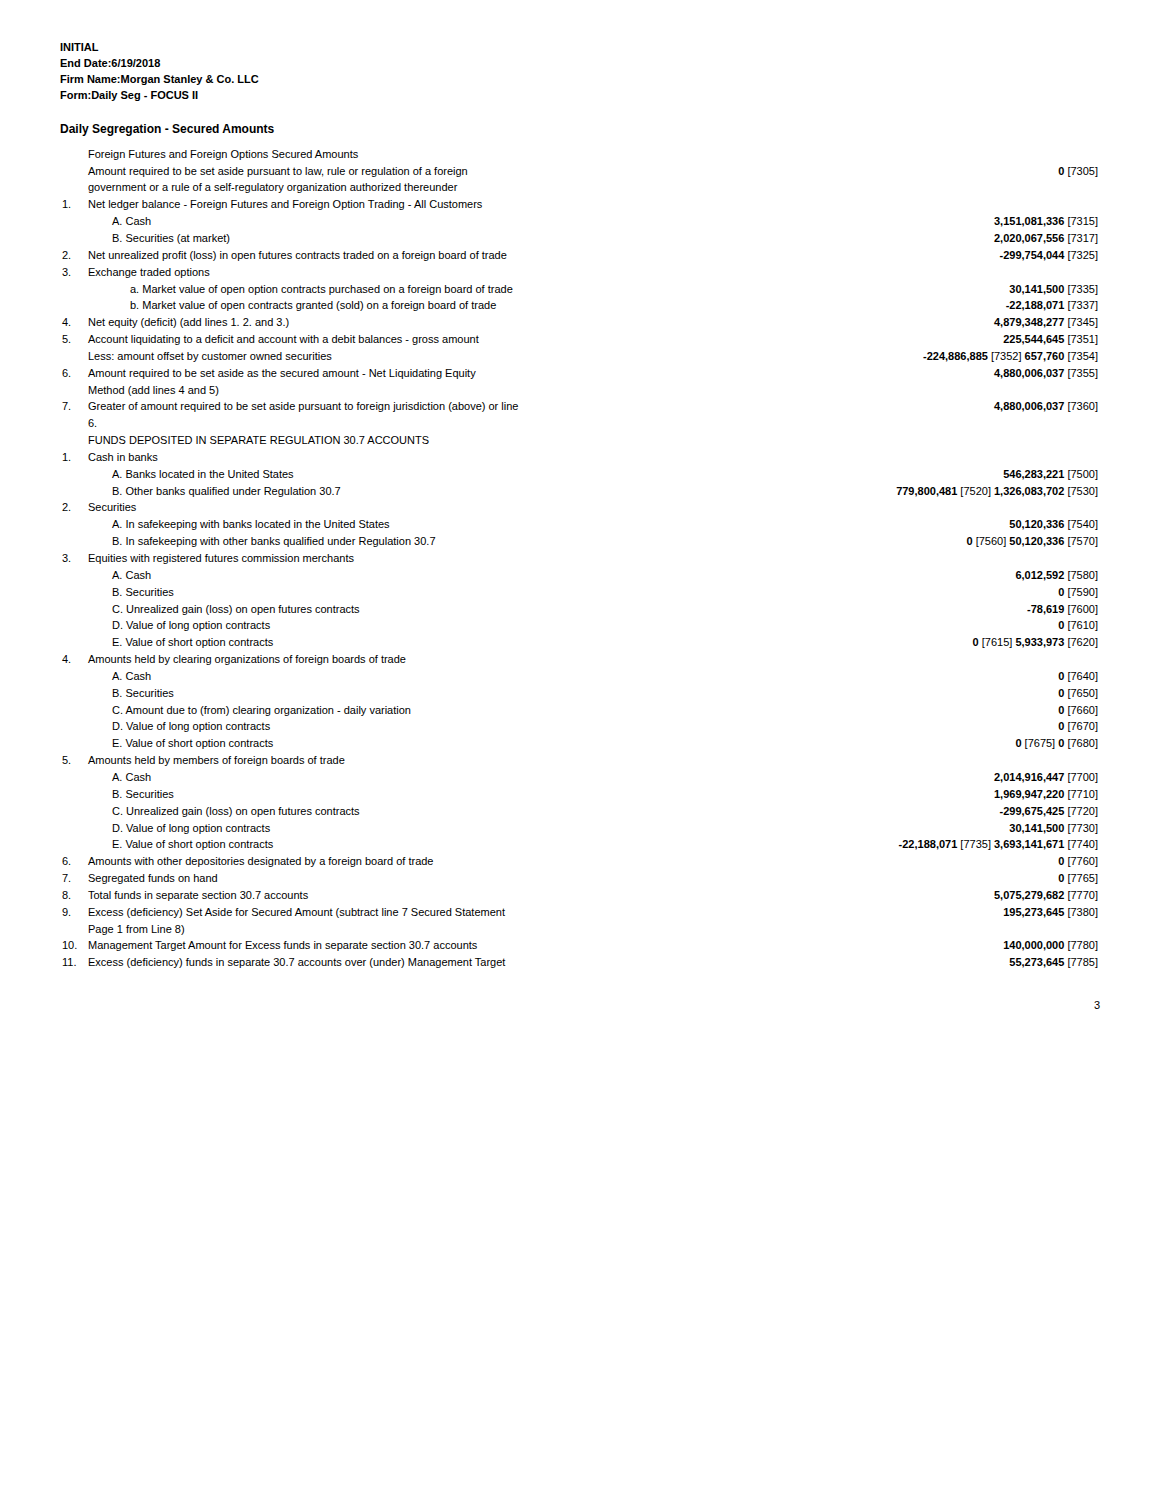INITIAL
End Date:6/19/2018
Firm Name:Morgan Stanley & Co. LLC
Form:Daily Seg - FOCUS II
Daily Segregation - Secured Amounts
| | Foreign Futures and Foreign Options Secured Amounts | |
| | Amount required to be set aside pursuant to law, rule or regulation of a foreign | 0 [7305] |
| | government or a rule of a self-regulatory organization authorized thereunder | |
| 1. | Net ledger balance - Foreign Futures and Foreign Option Trading - All Customers | |
| | A. Cash | 3,151,081,336 [7315] |
| | B. Securities (at market) | 2,020,067,556 [7317] |
| 2. | Net unrealized profit (loss) in open futures contracts traded on a foreign board of trade | -299,754,044 [7325] |
| 3. | Exchange traded options | |
| | a. Market value of open option contracts purchased on a foreign board of trade | 30,141,500 [7335] |
| | b. Market value of open contracts granted (sold) on a foreign board of trade | -22,188,071 [7337] |
| 4. | Net equity (deficit) (add lines 1. 2. and 3.) | 4,879,348,277 [7345] |
| 5. | Account liquidating to a deficit and account with a debit balances - gross amount | 225,544,645 [7351] |
| | Less: amount offset by customer owned securities | -224,886,885 [7352] 657,760 [7354] |
| 6. | Amount required to be set aside as the secured amount - Net Liquidating Equity | 4,880,006,037 [7355] |
| | Method (add lines 4 and 5) | |
| 7. | Greater of amount required to be set aside pursuant to foreign jurisdiction (above) or line | 4,880,006,037 [7360] |
| | 6. | |
| | FUNDS DEPOSITED IN SEPARATE REGULATION 30.7 ACCOUNTS | |
| 1. | Cash in banks | |
| | A. Banks located in the United States | 546,283,221 [7500] |
| | B. Other banks qualified under Regulation 30.7 | 779,800,481 [7520] 1,326,083,702 [7530] |
| 2. | Securities | |
| | A. In safekeeping with banks located in the United States | 50,120,336 [7540] |
| | B. In safekeeping with other banks qualified under Regulation 30.7 | 0 [7560] 50,120,336 [7570] |
| 3. | Equities with registered futures commission merchants | |
| | A. Cash | 6,012,592 [7580] |
| | B. Securities | 0 [7590] |
| | C. Unrealized gain (loss) on open futures contracts | -78,619 [7600] |
| | D. Value of long option contracts | 0 [7610] |
| | E. Value of short option contracts | 0 [7615] 5,933,973 [7620] |
| 4. | Amounts held by clearing organizations of foreign boards of trade | |
| | A. Cash | 0 [7640] |
| | B. Securities | 0 [7650] |
| | C. Amount due to (from) clearing organization - daily variation | 0 [7660] |
| | D. Value of long option contracts | 0 [7670] |
| | E. Value of short option contracts | 0 [7675] 0 [7680] |
| 5. | Amounts held by members of foreign boards of trade | |
| | A. Cash | 2,014,916,447 [7700] |
| | B. Securities | 1,969,947,220 [7710] |
| | C. Unrealized gain (loss) on open futures contracts | -299,675,425 [7720] |
| | D. Value of long option contracts | 30,141,500 [7730] |
| | E. Value of short option contracts | -22,188,071 [7735] 3,693,141,671 [7740] |
| 6. | Amounts with other depositories designated by a foreign board of trade | 0 [7760] |
| 7. | Segregated funds on hand | 0 [7765] |
| 8. | Total funds in separate section 30.7 accounts | 5,075,279,682 [7770] |
| 9. | Excess (deficiency) Set Aside for Secured Amount (subtract line 7 Secured Statement | 195,273,645 [7380] |
| | Page 1 from Line 8) | |
| 10. | Management Target Amount for Excess funds in separate section 30.7 accounts | 140,000,000 [7780] |
| 11. | Excess (deficiency) funds in separate 30.7 accounts over (under) Management Target | 55,273,645 [7785] |
3